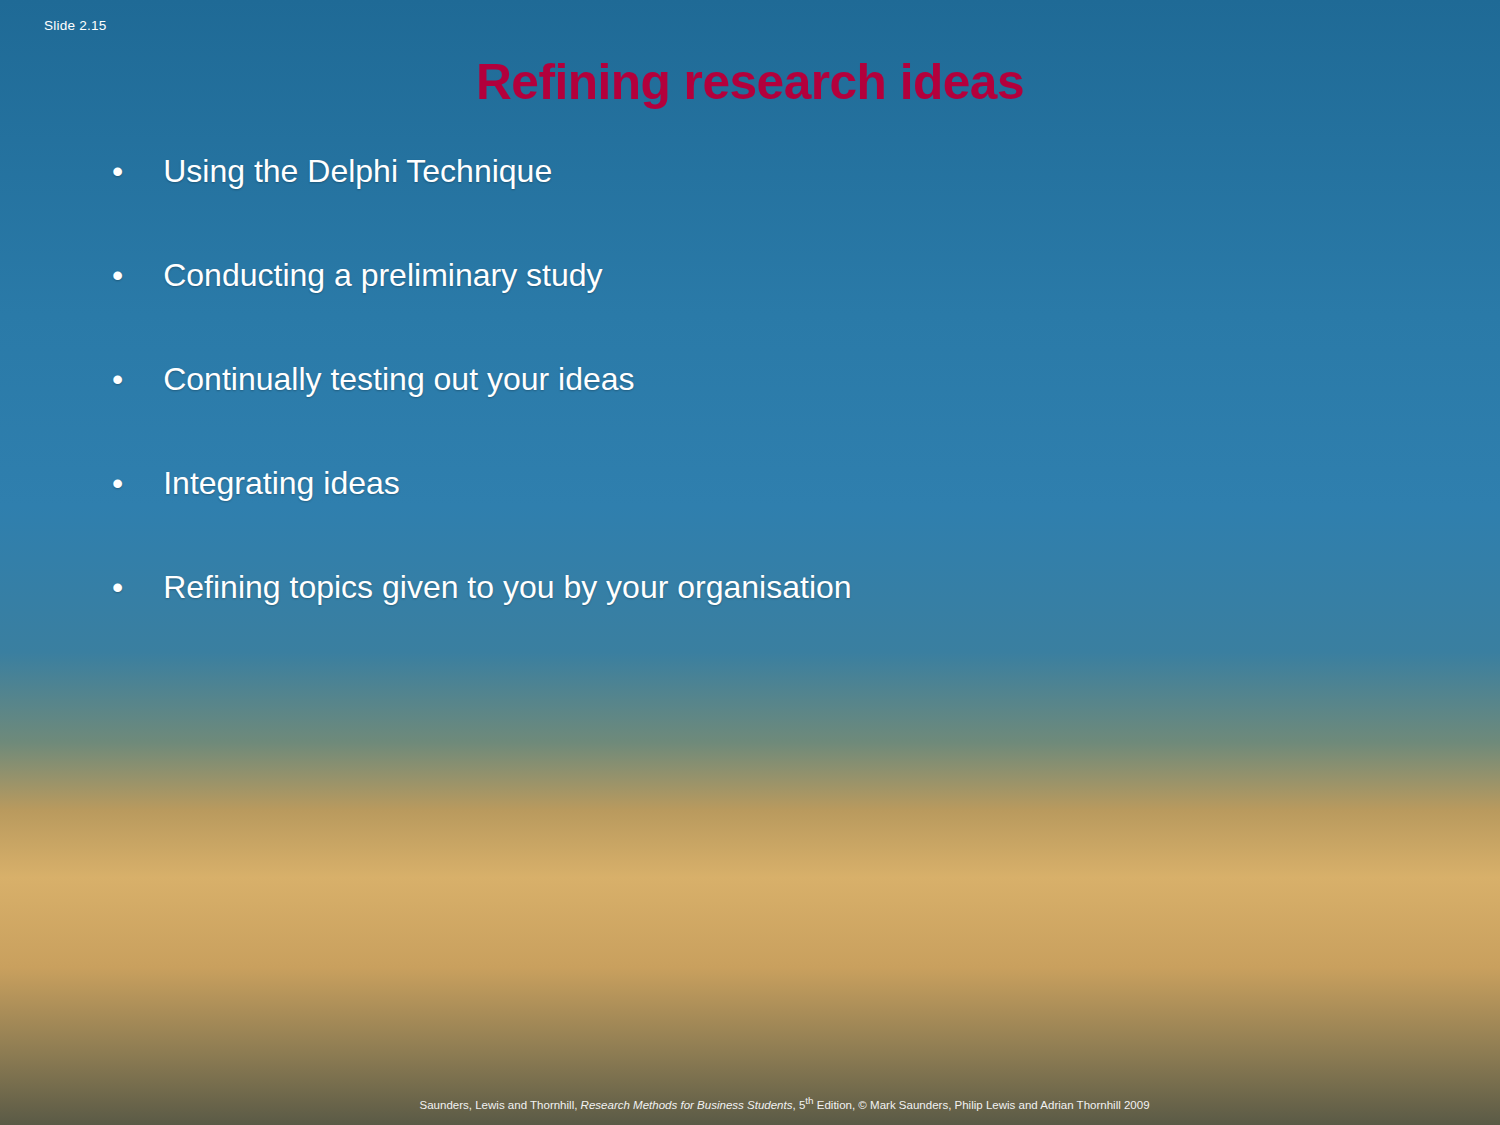Slide 2.15
Refining research ideas
Using the Delphi Technique
Conducting a preliminary study
Continually testing out your ideas
Integrating ideas
Refining topics given to you by your organisation
Saunders, Lewis and Thornhill, Research Methods for Business Students, 5th Edition, © Mark Saunders, Philip Lewis and Adrian Thornhill 2009